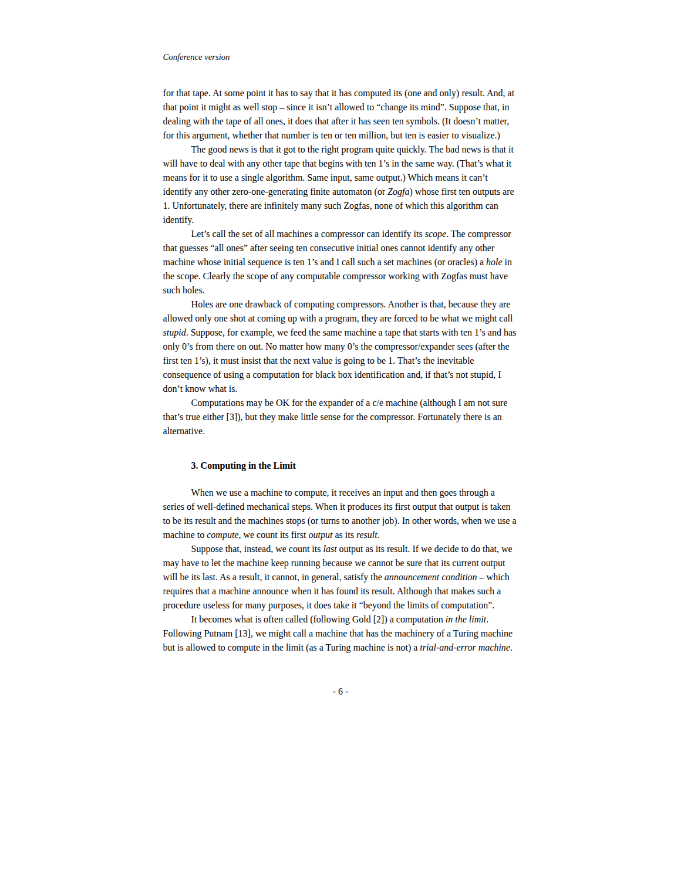Conference version
for that tape. At some point it has to say that it has computed its (one and only) result. And, at that point it might as well stop – since it isn’t allowed to “change its mind”. Suppose that, in dealing with the tape of all ones, it does that after it has seen ten symbols. (It doesn’t matter, for this argument, whether that number is ten or ten million, but ten is easier to visualize.)
The good news is that it got to the right program quite quickly. The bad news is that it will have to deal with any other tape that begins with ten 1’s in the same way. (That’s what it means for it to use a single algorithm. Same input, same output.) Which means it can’t identify any other zero-one-generating finite automaton (or Zogfa) whose first ten outputs are 1. Unfortunately, there are infinitely many such Zogfas, none of which this algorithm can identify.
Let’s call the set of all machines a compressor can identify its scope. The compressor that guesses “all ones” after seeing ten consecutive initial ones cannot identify any other machine whose initial sequence is ten 1’s and I call such a set machines (or oracles) a hole in the scope. Clearly the scope of any computable compressor working with Zogfas must have such holes.
Holes are one drawback of computing compressors. Another is that, because they are allowed only one shot at coming up with a program, they are forced to be what we might call stupid. Suppose, for example, we feed the same machine a tape that starts with ten 1’s and has only 0’s from there on out. No matter how many 0’s the compressor/expander sees (after the first ten 1’s), it must insist that the next value is going to be 1. That’s the inevitable consequence of using a computation for black box identification and, if that’s not stupid, I don’t know what is.
Computations may be OK for the expander of a c/e machine (although I am not sure that’s true either [3]), but they make little sense for the compressor. Fortunately there is an alternative.
3. Computing in the Limit
When we use a machine to compute, it receives an input and then goes through a series of well-defined mechanical steps. When it produces its first output that output is taken to be its result and the machines stops (or turns to another job). In other words, when we use a machine to compute, we count its first output as its result.
Suppose that, instead, we count its last output as its result. If we decide to do that, we may have to let the machine keep running because we cannot be sure that its current output will be its last. As a result, it cannot, in general, satisfy the announcement condition – which requires that a machine announce when it has found its result. Although that makes such a procedure useless for many purposes, it does take it “beyond the limits of computation”.
It becomes what is often called (following Gold [2]) a computation in the limit. Following Putnam [13], we might call a machine that has the machinery of a Turing machine but is allowed to compute in the limit (as a Turing machine is not) a trial-and-error machine.
- 6 -